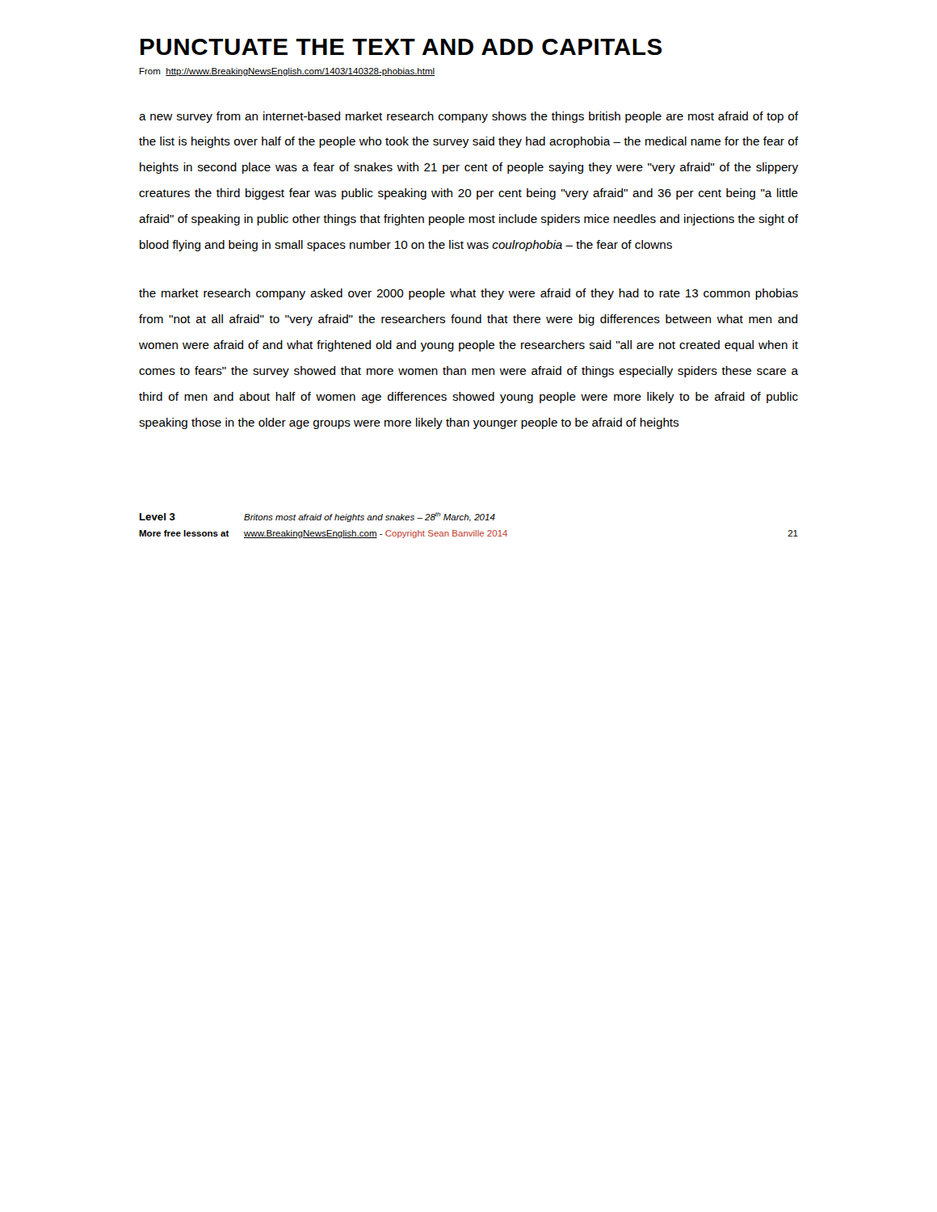PUNCTUATE THE TEXT AND ADD CAPITALS
From http://www.BreakingNewsEnglish.com/1403/140328-phobias.html
a new survey from an internet-based market research company shows the things british people are most afraid of top of the list is heights over half of the people who took the survey said they had acrophobia – the medical name for the fear of heights in second place was a fear of snakes with 21 per cent of people saying they were "very afraid" of the slippery creatures the third biggest fear was public speaking with 20 per cent being "very afraid" and 36 per cent being "a little afraid" of speaking in public other things that frighten people most include spiders mice needles and injections the sight of blood flying and being in small spaces number 10 on the list was coulrophobia – the fear of clowns
the market research company asked over 2000 people what they were afraid of they had to rate 13 common phobias from "not at all afraid" to "very afraid" the researchers found that there were big differences between what men and women were afraid of and what frightened old and young people the researchers said "all are not created equal when it comes to fears" the survey showed that more women than men were afraid of things especially spiders these scare a third of men and about half of women age differences showed young people were more likely to be afraid of public speaking those in the older age groups were more likely than younger people to be afraid of heights
Level 3
Britons most afraid of heights and snakes – 28th March, 2014
More free lessons at
www.BreakingNewsEnglish.com - Copyright Sean Banville 2014
21